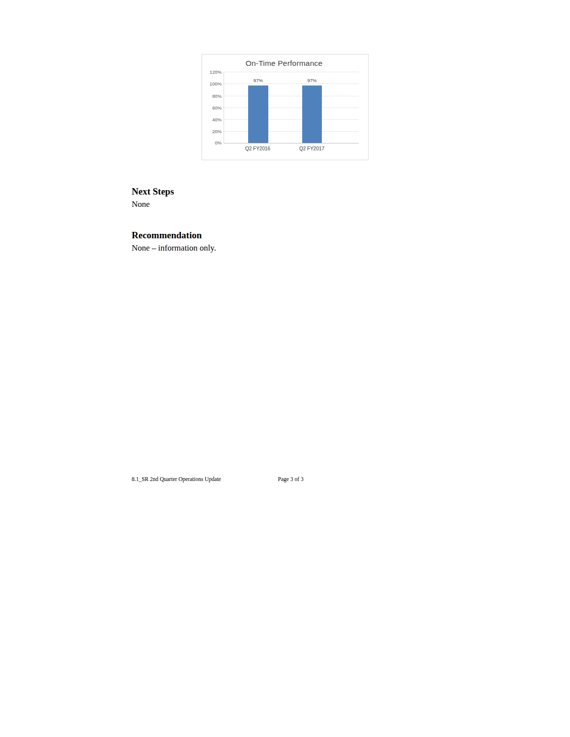On-Time Performance
120%
100%
80%
60%
40%
20%
0%
97%
97%
Q2 FY2016 Q2 FY2017
Next Steps
None
Recommendation
None – information only.
8.1_SR 2nd Quarter Operations Update
Page 3 of 3